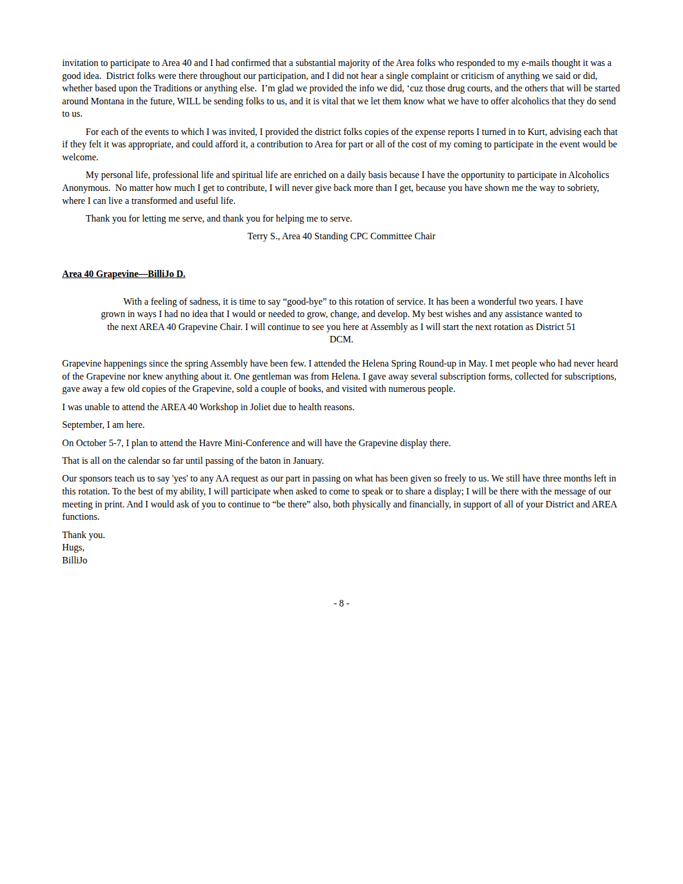invitation to participate to Area 40 and I had confirmed that a substantial majority of the Area folks who responded to my e-mails thought it was a good idea. District folks were there throughout our participation, and I did not hear a single complaint or criticism of anything we said or did, whether based upon the Traditions or anything else. I’m glad we provided the info we did, ‘cuz those drug courts, and the others that will be started around Montana in the future, WILL be sending folks to us, and it is vital that we let them know what we have to offer alcoholics that they do send to us.
For each of the events to which I was invited, I provided the district folks copies of the expense reports I turned in to Kurt, advising each that if they felt it was appropriate, and could afford it, a contribution to Area for part or all of the cost of my coming to participate in the event would be welcome.
My personal life, professional life and spiritual life are enriched on a daily basis because I have the opportunity to participate in Alcoholics Anonymous. No matter how much I get to contribute, I will never give back more than I get, because you have shown me the way to sobriety, where I can live a transformed and useful life.
Thank you for letting me serve, and thank you for helping me to serve.
Terry S., Area 40 Standing CPC Committee Chair
Area 40 Grapevine—BilliJo D.
With a feeling of sadness, it is time to say “good-bye” to this rotation of service. It has been a wonderful two years. I have grown in ways I had no idea that I would or needed to grow, change, and develop. My best wishes and any assistance wanted to the next AREA 40 Grapevine Chair. I will continue to see you here at Assembly as I will start the next rotation as District 51 DCM.
Grapevine happenings since the spring Assembly have been few. I attended the Helena Spring Round-up in May. I met people who had never heard of the Grapevine nor knew anything about it. One gentleman was from Helena. I gave away several subscription forms, collected for subscriptions, gave away a few old copies of the Grapevine, sold a couple of books, and visited with numerous people.
I was unable to attend the AREA 40 Workshop in Joliet due to health reasons.
September, I am here.
On October 5-7, I plan to attend the Havre Mini-Conference and will have the Grapevine display there.
That is all on the calendar so far until passing of the baton in January.
Our sponsors teach us to say 'yes' to any AA request as our part in passing on what has been given so freely to us. We still have three months left in this rotation. To the best of my ability, I will participate when asked to come to speak or to share a display; I will be there with the message of our meeting in print. And I would ask of you to continue to “be there” also, both physically and financially, in support of all of your District and AREA functions.
Thank you.
Hugs,
BilliJo
- 8 -